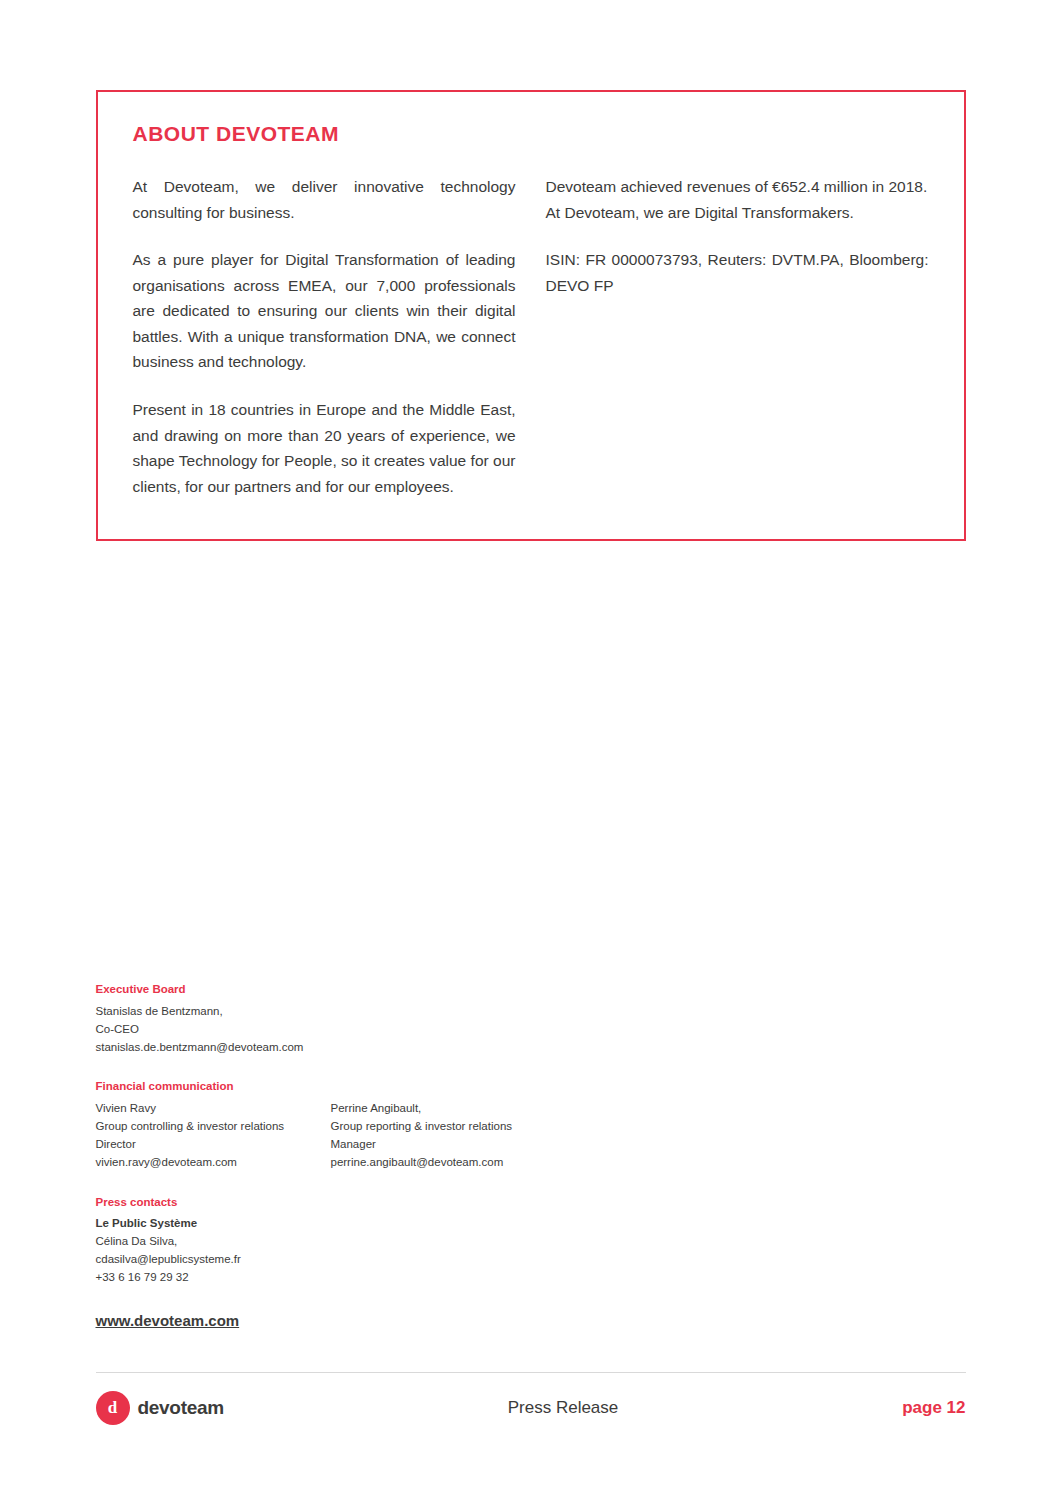ABOUT DEVOTEAM
At Devoteam, we deliver innovative technology consulting for business.
As a pure player for Digital Transformation of leading organisations across EMEA, our 7,000 professionals are dedicated to ensuring our clients win their digital battles. With a unique transformation DNA, we connect business and technology.
Present in 18 countries in Europe and the Middle East, and drawing on more than 20 years of experience, we shape Technology for People, so it creates value for our clients, for our partners and for our employees.
Devoteam achieved revenues of €652.4 million in 2018.
At Devoteam, we are Digital Transformakers.
ISIN: FR 0000073793, Reuters: DVTM.PA, Bloomberg: DEVO FP
Executive Board
Stanislas de Bentzmann,
Co-CEO
stanislas.de.bentzmann@devoteam.com
Financial communication
Vivien Ravy
Group controlling & investor relations
Director
vivien.ravy@devoteam.com
Perrine Angibault,
Group reporting & investor relations
Manager
perrine.angibault@devoteam.com
Press contacts
Le Public Système
Célina Da Silva,
cdasilva@lepublicsysteme.fr
+33 6 16 79 29 32
www.devoteam.com
d
devoteam
Press Release
page 12